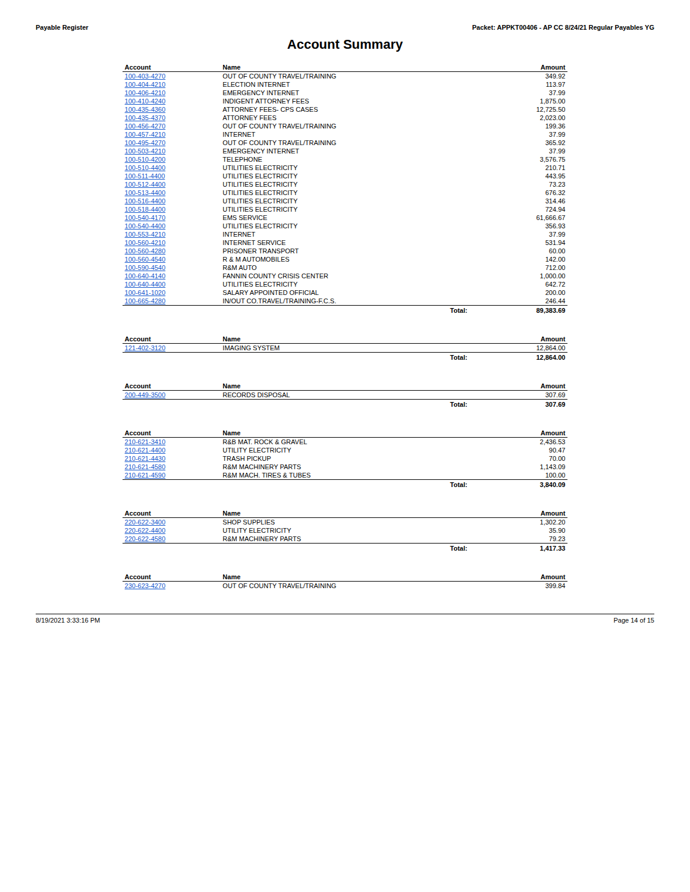Payable Register Packet: APPKT00406 - AP CC 8/24/21 Regular Payables YG
Account Summary
| Account | Name | Amount |
| --- | --- | --- |
| 100-403-4270 | OUT OF COUNTY TRAVEL/TRAINING | 349.92 |
| 100-404-4210 | ELECTION INTERNET | 113.97 |
| 100-406-4210 | EMERGENCY INTERNET | 37.99 |
| 100-410-4240 | INDIGENT ATTORNEY FEES | 1,875.00 |
| 100-435-4360 | ATTORNEY FEES- CPS CASES | 12,725.50 |
| 100-435-4370 | ATTORNEY FEES | 2,023.00 |
| 100-456-4270 | OUT OF COUNTY TRAVEL/TRAINING | 199.36 |
| 100-457-4210 | INTERNET | 37.99 |
| 100-495-4270 | OUT OF COUNTY TRAVEL/TRAINING | 365.92 |
| 100-503-4210 | EMERGENCY INTERNET | 37.99 |
| 100-510-4200 | TELEPHONE | 3,576.75 |
| 100-510-4400 | UTILITIES ELECTRICITY | 210.71 |
| 100-511-4400 | UTILITIES ELECTRICITY | 443.95 |
| 100-512-4400 | UTILITIES ELECTRICITY | 73.23 |
| 100-513-4400 | UTILITIES ELECTRICITY | 676.32 |
| 100-516-4400 | UTILITIES ELECTRICITY | 314.46 |
| 100-518-4400 | UTILITIES ELECTRICITY | 724.94 |
| 100-540-4170 | EMS SERVICE | 61,666.67 |
| 100-540-4400 | UTILITIES ELECTRICITY | 356.93 |
| 100-553-4210 | INTERNET | 37.99 |
| 100-560-4210 | INTERNET SERVICE | 531.94 |
| 100-560-4280 | PRISONER TRANSPORT | 60.00 |
| 100-560-4540 | R & M AUTOMOBILES | 142.00 |
| 100-590-4540 | R&M AUTO | 712.00 |
| 100-640-4140 | FANNIN COUNTY CRISIS CENTER | 1,000.00 |
| 100-640-4400 | UTILITIES ELECTRICITY | 642.72 |
| 100-641-1020 | SALARY APPOINTED OFFICIAL | 200.00 |
| 100-665-4280 | IN/OUT CO.TRAVEL/TRAINING-F.C.S. | 246.44 |
| | Total: | 89,383.69 |
| Account | Name | Amount |
| --- | --- | --- |
| 121-402-3120 | IMAGING SYSTEM | 12,864.00 |
| | Total: | 12,864.00 |
| Account | Name | Amount |
| --- | --- | --- |
| 200-449-3500 | RECORDS DISPOSAL | 307.69 |
| | Total: | 307.69 |
| Account | Name | Amount |
| --- | --- | --- |
| 210-621-3410 | R&B MAT. ROCK & GRAVEL | 2,436.53 |
| 210-621-4400 | UTILITY ELECTRICITY | 90.47 |
| 210-621-4430 | TRASH PICKUP | 70.00 |
| 210-621-4580 | R&M MACHINERY PARTS | 1,143.09 |
| 210-621-4590 | R&M MACH. TIRES & TUBES | 100.00 |
| | Total: | 3,840.09 |
| Account | Name | Amount |
| --- | --- | --- |
| 220-622-3400 | SHOP SUPPLIES | 1,302.20 |
| 220-622-4400 | UTILITY ELECTRICITY | 35.90 |
| 220-622-4580 | R&M MACHINERY PARTS | 79.23 |
| | Total: | 1,417.33 |
| Account | Name | Amount |
| --- | --- | --- |
| 230-623-4270 | OUT OF COUNTY TRAVEL/TRAINING | 399.84 |
8/19/2021 3:33:16 PM Page 14 of 15